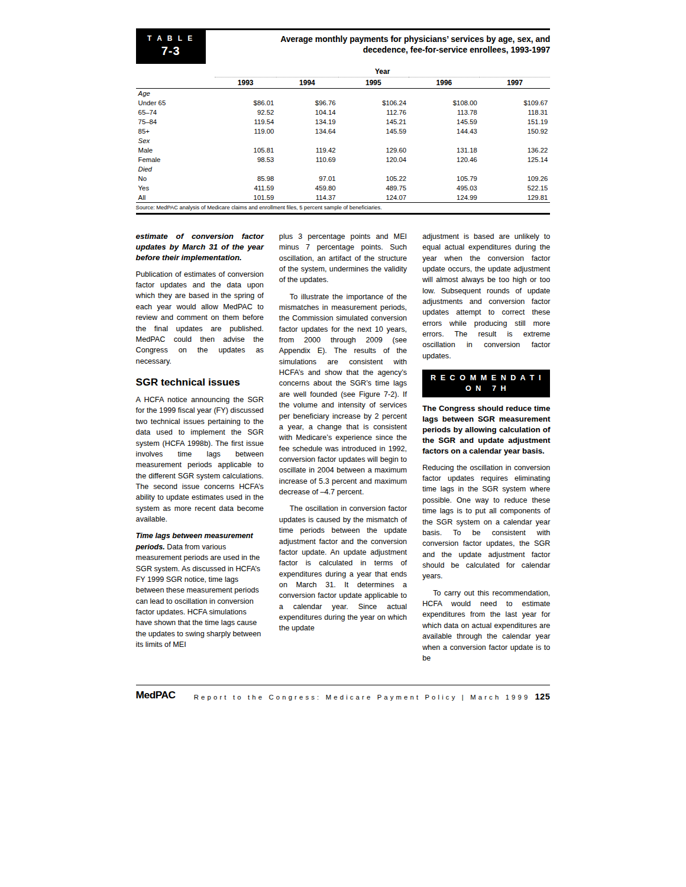T A B L E 7-3
Average monthly payments for physicians’ services by age, sex, and
decedence, fee-for-service enrollees, 1993-1997
| | Year |
| --- | --- |
| | 1993 | 1994 | 1995 | 1996 | 1997 |
| Age | | | | | |
| Under 65 | $86.01 | $96.76 | $106.24 | $108.00 | $109.67 |
| 65–74 | 92.52 | 104.14 | 112.76 | 113.78 | 118.31 |
| 75–84 | 119.54 | 134.19 | 145.21 | 145.59 | 151.19 |
| 85+ | 119.00 | 134.64 | 145.59 | 144.43 | 150.92 |
| Sex | | | | | |
| Male | 105.81 | 119.42 | 129.60 | 131.18 | 136.22 |
| Female | 98.53 | 110.69 | 120.04 | 120.46 | 125.14 |
| Died | | | | | |
| No | 85.98 | 97.01 | 105.22 | 105.79 | 109.26 |
| Yes | 411.59 | 459.80 | 489.75 | 495.03 | 522.15 |
| All | 101.59 | 114.37 | 124.07 | 124.99 | 129.81 |
Source: MedPAC analysis of Medicare claims and enrollment files, 5 percent sample of beneficiaries.
estimate of conversion factor updates by March 31 of the year before their implementation.
Publication of estimates of conversion factor updates and the data upon which they are based in the spring of each year would allow MedPAC to review and comment on them before the final updates are published. MedPAC could then advise the Congress on the updates as necessary.
SGR technical issues
A HCFA notice announcing the SGR for the 1999 fiscal year (FY) discussed two technical issues pertaining to the data used to implement the SGR system (HCFA 1998b). The first issue involves time lags between measurement periods applicable to the different SGR system calculations. The second issue concerns HCFA’s ability to update estimates used in the system as more recent data become available.
Time lags between measurement periods.
Data from various measurement periods are used in the SGR system. As discussed in HCFA’s FY 1999 SGR notice, time lags between these measurement periods can lead to oscillation in conversion factor updates. HCFA simulations have shown that the time lags cause the updates to swing sharply between its limits of MEI
plus 3 percentage points and MEI minus 7 percentage points. Such oscillation, an artifact of the structure of the system, undermines the validity of the updates.
To illustrate the importance of the mismatches in measurement periods, the Commission simulated conversion factor updates for the next 10 years, from 2000 through 2009 (see Appendix E). The results of the simulations are consistent with HCFA’s and show that the agency’s concerns about the SGR’s time lags are well founded (see Figure 7-2). If the volume and intensity of services per beneficiary increase by 2 percent a year, a change that is consistent with Medicare’s experience since the fee schedule was introduced in 1992, conversion factor updates will begin to oscillate in 2004 between a maximum increase of 5.3 percent and maximum decrease of –4.7 percent.
The oscillation in conversion factor updates is caused by the mismatch of time periods between the update adjustment factor and the conversion factor update. An update adjustment factor is calculated in terms of expenditures during a year that ends on March 31. It determines a conversion factor update applicable to a calendar year. Since actual expenditures during the year on which the update
adjustment is based are unlikely to equal actual expenditures during the year when the conversion factor update occurs, the update adjustment will almost always be too high or too low. Subsequent rounds of update adjustments and conversion factor updates attempt to correct these errors while producing still more errors. The result is extreme oscillation in conversion factor updates.
R E C O M M E N D A T I O N 7 H
The Congress should reduce time lags between SGR measurement periods by allowing calculation of the SGR and update adjustment factors on a calendar year basis.
Reducing the oscillation in conversion factor updates requires eliminating time lags in the SGR system where possible. One way to reduce these time lags is to put all components of the SGR system on a calendar year basis. To be consistent with conversion factor updates, the SGR and the update adjustment factor should be calculated for calendar years.
To carry out this recommendation, HCFA would need to estimate expenditures from the last year for which data on actual expenditures are available through the calendar year when a conversion factor update is to be
Med PAC
R e p o r t t o t h e C o n g r e s s : M e d i c a r e P a y m e n t P o l i c y | M a r c h 1 9 9 9 125